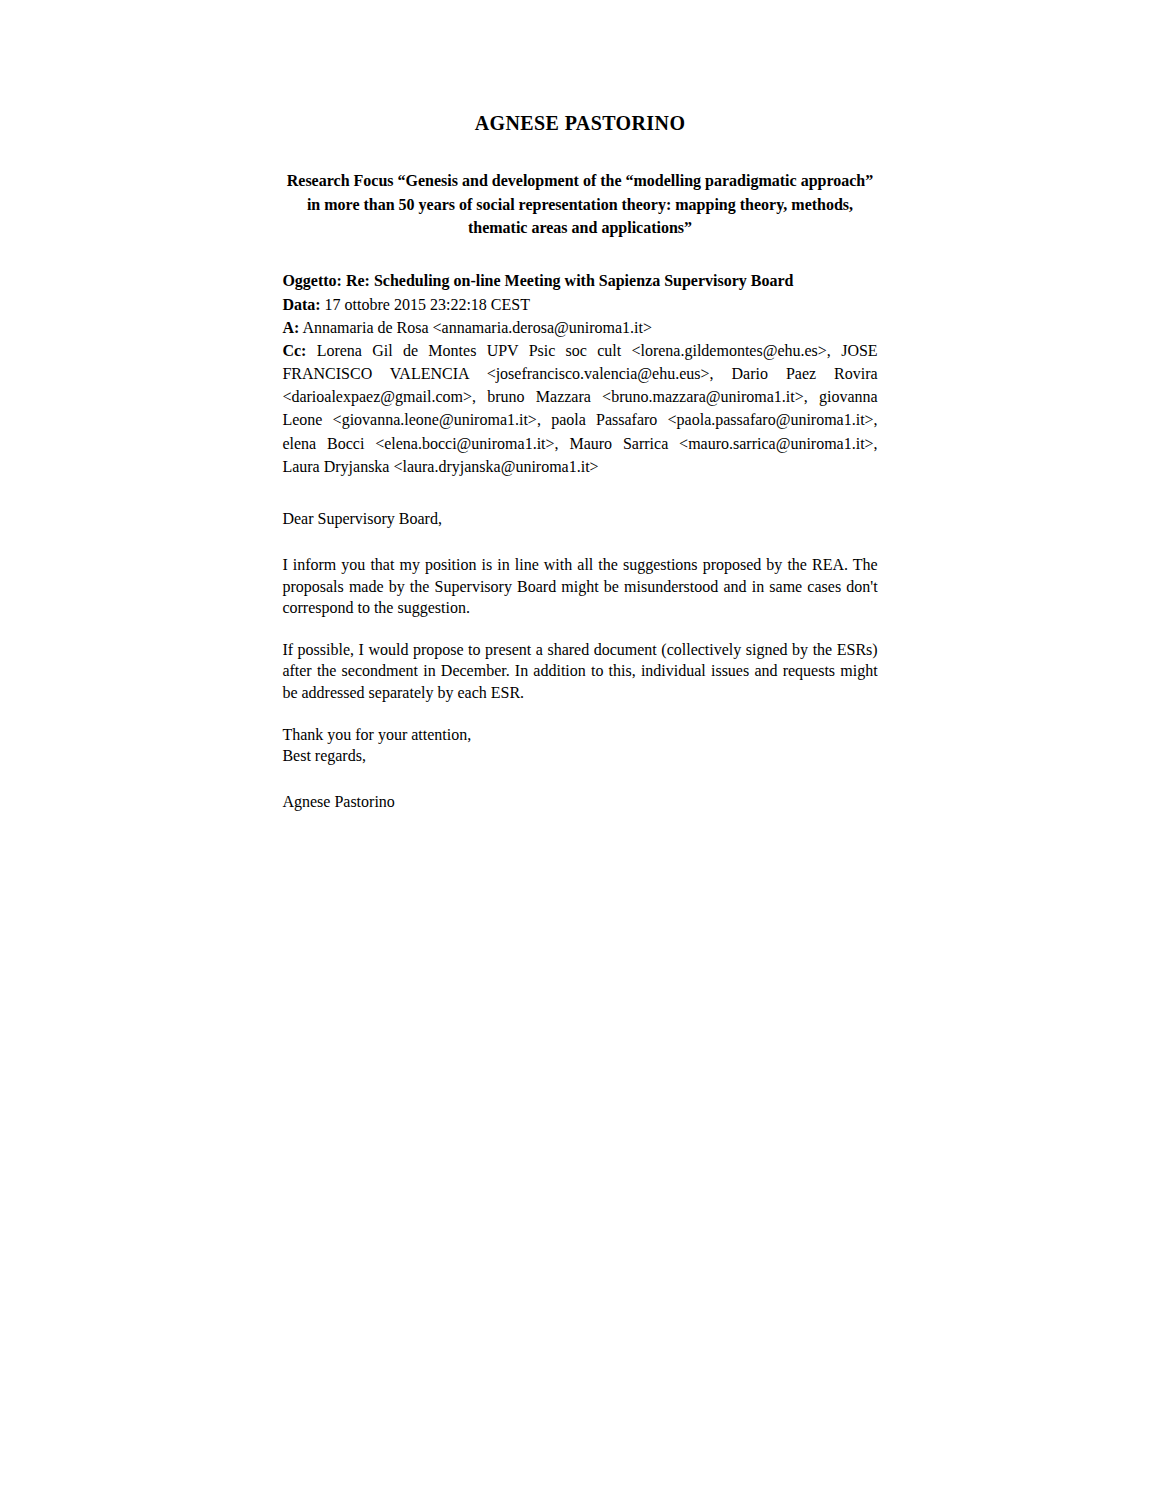AGNESE PASTORINO
Research Focus “Genesis and development of the “modelling paradigmatic approach” in more than 50 years of social representation theory: mapping theory, methods, thematic areas and applications”
Oggetto: Re: Scheduling on-line Meeting with Sapienza Supervisory Board
Data: 17 ottobre 2015 23:22:18 CEST
A: Annamaria de Rosa <annamaria.derosa@uniroma1.it>
Cc: Lorena Gil de Montes UPV Psic soc cult <lorena.gildemontes@ehu.es>, JOSE FRANCISCO VALENCIA <josefrancisco.valencia@ehu.eus>, Dario Paez Rovira <darioalexpaez@gmail.com>, bruno Mazzara <bruno.mazzara@uniroma1.it>, giovanna Leone <giovanna.leone@uniroma1.it>, paola Passafaro <paola.passafaro@uniroma1.it>, elena Bocci <elena.bocci@uniroma1.it>, Mauro Sarrica <mauro.sarrica@uniroma1.it>, Laura Dryjanska <laura.dryjanska@uniroma1.it>
Dear Supervisory Board,
I inform you that my position is in line with all the suggestions proposed by the REA. The proposals made by the Supervisory Board might be misunderstood and in same cases don't correspond to the suggestion.
If possible, I would propose to present a shared document (collectively signed by the ESRs) after the secondment in December. In addition to this, individual issues and requests might be addressed separately by each ESR.
Thank you for your attention, Best regards,
Agnese Pastorino